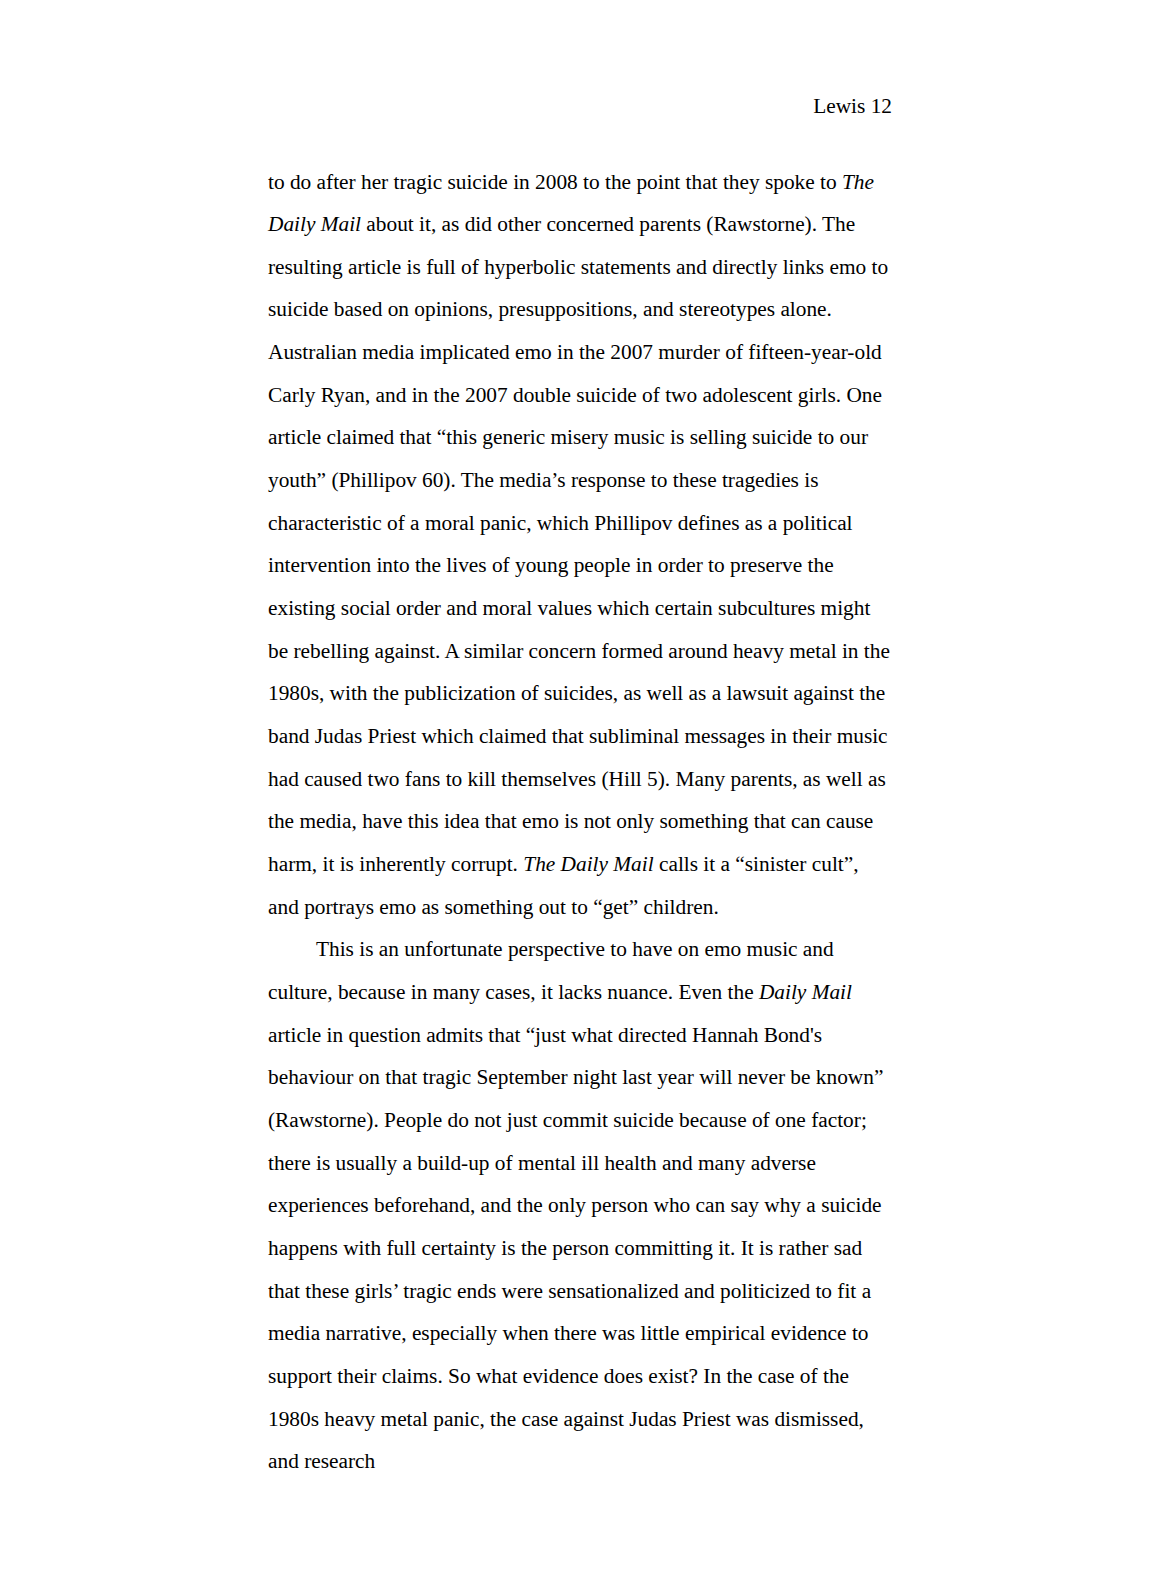Lewis 12
to do after her tragic suicide in 2008 to the point that they spoke to The Daily Mail about it, as did other concerned parents (Rawstorne). The resulting article is full of hyperbolic statements and directly links emo to suicide based on opinions, presuppositions, and stereotypes alone. Australian media implicated emo in the 2007 murder of fifteen-year-old Carly Ryan, and in the 2007 double suicide of two adolescent girls. One article claimed that “this generic misery music is selling suicide to our youth” (Phillipov 60). The media’s response to these tragedies is characteristic of a moral panic, which Phillipov defines as a political intervention into the lives of young people in order to preserve the existing social order and moral values which certain subcultures might be rebelling against. A similar concern formed around heavy metal in the 1980s, with the publicization of suicides, as well as a lawsuit against the band Judas Priest which claimed that subliminal messages in their music had caused two fans to kill themselves (Hill 5). Many parents, as well as the media, have this idea that emo is not only something that can cause harm, it is inherently corrupt. The Daily Mail calls it a “sinister cult”, and portrays emo as something out to “get” children.
This is an unfortunate perspective to have on emo music and culture, because in many cases, it lacks nuance. Even the Daily Mail article in question admits that “just what directed Hannah Bond's behaviour on that tragic September night last year will never be known” (Rawstorne). People do not just commit suicide because of one factor; there is usually a build-up of mental ill health and many adverse experiences beforehand, and the only person who can say why a suicide happens with full certainty is the person committing it. It is rather sad that these girls’ tragic ends were sensationalized and politicized to fit a media narrative, especially when there was little empirical evidence to support their claims. So what evidence does exist? In the case of the 1980s heavy metal panic, the case against Judas Priest was dismissed, and research